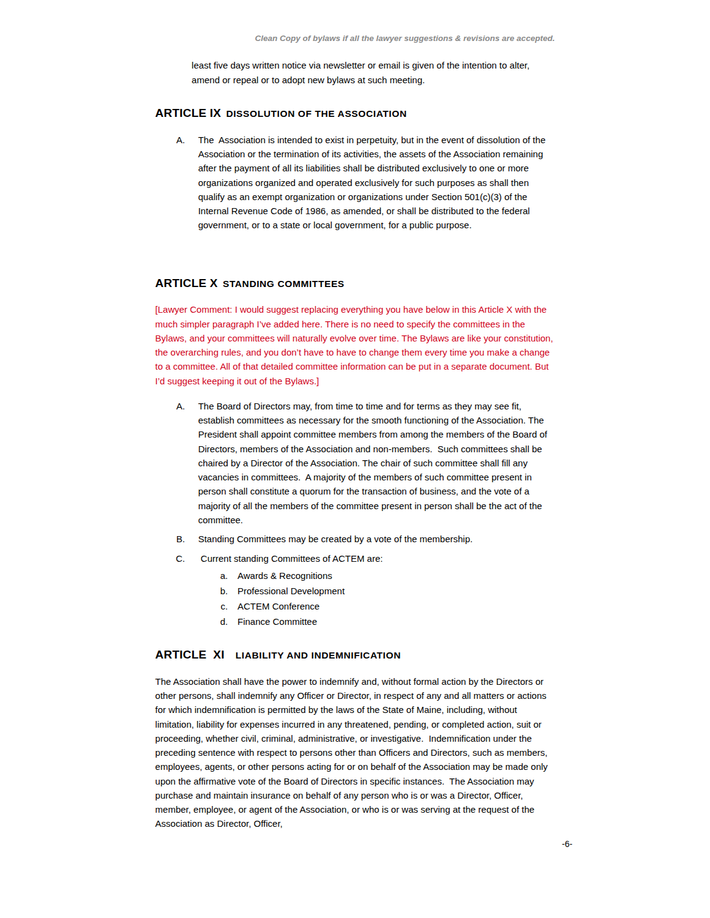Clean Copy of bylaws if all the lawyer suggestions & revisions are accepted.
least five days written notice via newsletter or email is given of the intention to alter, amend or repeal or to adopt new bylaws at such meeting.
ARTICLE IX DISSOLUTION OF THE ASSOCIATION
The Association is intended to exist in perpetuity, but in the event of dissolution of the Association or the termination of its activities, the assets of the Association remaining after the payment of all its liabilities shall be distributed exclusively to one or more organizations organized and operated exclusively for such purposes as shall then qualify as an exempt organization or organizations under Section 501(c)(3) of the Internal Revenue Code of 1986, as amended, or shall be distributed to the federal government, or to a state or local government, for a public purpose.
ARTICLE X STANDING COMMITTEES
[Lawyer Comment: I would suggest replacing everything you have below in this Article X with the much simpler paragraph I’ve added here. There is no need to specify the committees in the Bylaws, and your committees will naturally evolve over time. The Bylaws are like your constitution, the overarching rules, and you don’t have to have to change them every time you make a change to a committee. All of that detailed committee information can be put in a separate document. But I’d suggest keeping it out of the Bylaws.]
The Board of Directors may, from time to time and for terms as they may see fit, establish committees as necessary for the smooth functioning of the Association. The President shall appoint committee members from among the members of the Board of Directors, members of the Association and non-members. Such committees shall be chaired by a Director of the Association. The chair of such committee shall fill any vacancies in committees. A majority of the members of such committee present in person shall constitute a quorum for the transaction of business, and the vote of a majority of all the members of the committee present in person shall be the act of the committee.
Standing Committees may be created by a vote of the membership.
Current standing Committees of ACTEM are:
Awards & Recognitions
Professional Development
ACTEM Conference
Finance Committee
ARTICLE XI LIABILITY AND INDEMNIFICATION
The Association shall have the power to indemnify and, without formal action by the Directors or other persons, shall indemnify any Officer or Director, in respect of any and all matters or actions for which indemnification is permitted by the laws of the State of Maine, including, without limitation, liability for expenses incurred in any threatened, pending, or completed action, suit or proceeding, whether civil, criminal, administrative, or investigative. Indemnification under the preceding sentence with respect to persons other than Officers and Directors, such as members, employees, agents, or other persons acting for or on behalf of the Association may be made only upon the affirmative vote of the Board of Directors in specific instances. The Association may purchase and maintain insurance on behalf of any person who is or was a Director, Officer, member, employee, or agent of the Association, or who is or was serving at the request of the Association as Director, Officer,
-6-